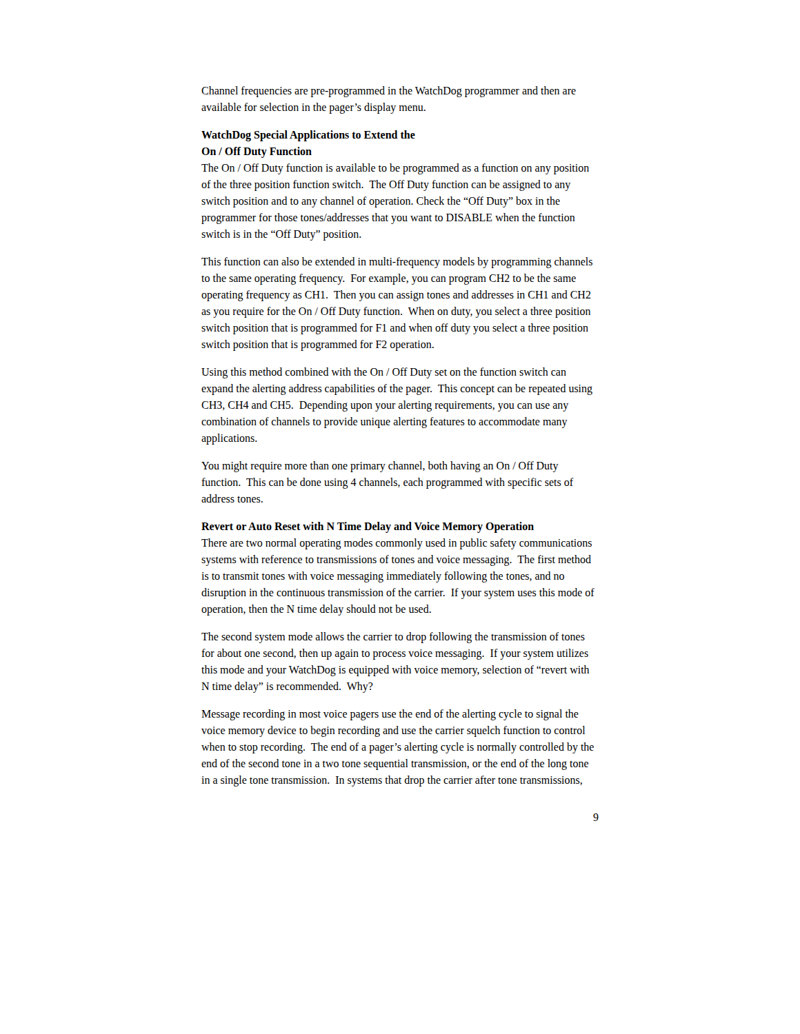Channel frequencies are pre-programmed in the WatchDog programmer and then are available for selection in the pager’s display menu.
WatchDog Special Applications to Extend the
On / Off Duty Function
The On / Off Duty function is available to be programmed as a function on any position of the three position function switch. The Off Duty function can be assigned to any switch position and to any channel of operation. Check the “Off Duty” box in the programmer for those tones/addresses that you want to DISABLE when the function switch is in the “Off Duty” position.
This function can also be extended in multi-frequency models by programming channels to the same operating frequency. For example, you can program CH2 to be the same operating frequency as CH1. Then you can assign tones and addresses in CH1 and CH2 as you require for the On / Off Duty function. When on duty, you select a three position switch position that is programmed for F1 and when off duty you select a three position switch position that is programmed for F2 operation.
Using this method combined with the On / Off Duty set on the function switch can expand the alerting address capabilities of the pager. This concept can be repeated using CH3, CH4 and CH5. Depending upon your alerting requirements, you can use any combination of channels to provide unique alerting features to accommodate many applications.
You might require more than one primary channel, both having an On / Off Duty function. This can be done using 4 channels, each programmed with specific sets of address tones.
Revert or Auto Reset with N Time Delay and Voice Memory Operation
There are two normal operating modes commonly used in public safety communications systems with reference to transmissions of tones and voice messaging. The first method is to transmit tones with voice messaging immediately following the tones, and no disruption in the continuous transmission of the carrier. If your system uses this mode of operation, then the N time delay should not be used.
The second system mode allows the carrier to drop following the transmission of tones for about one second, then up again to process voice messaging. If your system utilizes this mode and your WatchDog is equipped with voice memory, selection of “revert with N time delay” is recommended. Why?
Message recording in most voice pagers use the end of the alerting cycle to signal the voice memory device to begin recording and use the carrier squelch function to control when to stop recording. The end of a pager’s alerting cycle is normally controlled by the end of the second tone in a two tone sequential transmission, or the end of the long tone in a single tone transmission. In systems that drop the carrier after tone transmissions,
9